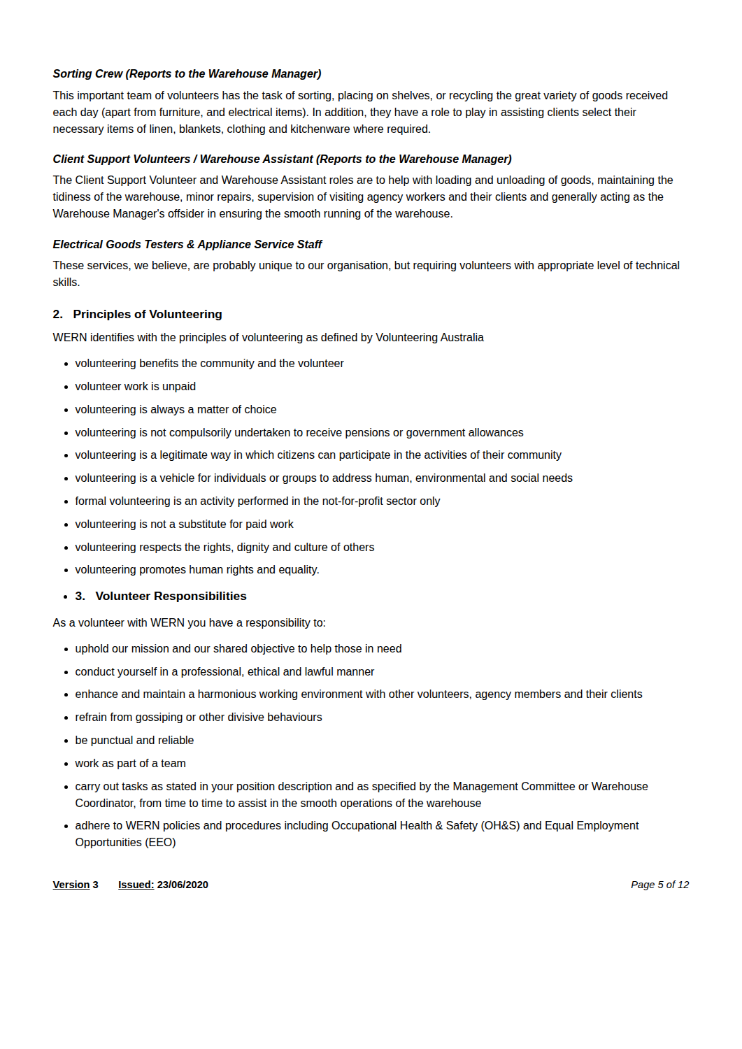Sorting Crew (Reports to the Warehouse Manager)
This important team of volunteers has the task of sorting, placing on shelves, or recycling the great variety of goods received each day (apart from furniture, and electrical items). In addition, they have a role to play in assisting clients select their necessary items of linen, blankets, clothing and kitchenware where required.
Client Support Volunteers / Warehouse Assistant (Reports to the Warehouse Manager)
The Client Support Volunteer and Warehouse Assistant roles are to help with loading and unloading of goods, maintaining the tidiness of the warehouse, minor repairs, supervision of visiting agency workers and their clients and generally acting as the Warehouse Manager's offsider in ensuring the smooth running of the warehouse.
Electrical Goods Testers & Appliance Service Staff
These services, we believe, are probably unique to our organisation, but requiring volunteers with appropriate level of technical skills.
2. Principles of Volunteering
WERN identifies with the principles of volunteering as defined by Volunteering Australia
volunteering benefits the community and the volunteer
volunteer work is unpaid
volunteering is always a matter of choice
volunteering is not compulsorily undertaken to receive pensions or government allowances
volunteering is a legitimate way in which citizens can participate in the activities of their community
volunteering is a vehicle for individuals or groups to address human, environmental and social needs
formal volunteering is an activity performed in the not-for-profit sector only
volunteering is not a substitute for paid work
volunteering respects the rights, dignity and culture of others
volunteering promotes human rights and equality.
3. Volunteer Responsibilities
As a volunteer with WERN you have a responsibility to:
uphold our mission and our shared objective to help those in need
conduct yourself in a professional, ethical and lawful manner
enhance and maintain a harmonious working environment with other volunteers, agency members and their clients
refrain from gossiping or other divisive behaviours
be punctual and reliable
work as part of a team
carry out tasks as stated in your position description and as specified by the Management Committee or Warehouse Coordinator, from time to time to assist in the smooth operations of the warehouse
adhere to WERN policies and procedures including Occupational Health & Safety (OH&S) and Equal Employment Opportunities (EEO)
Version 3 Issued: 23/06/2020
Page 5 of 12